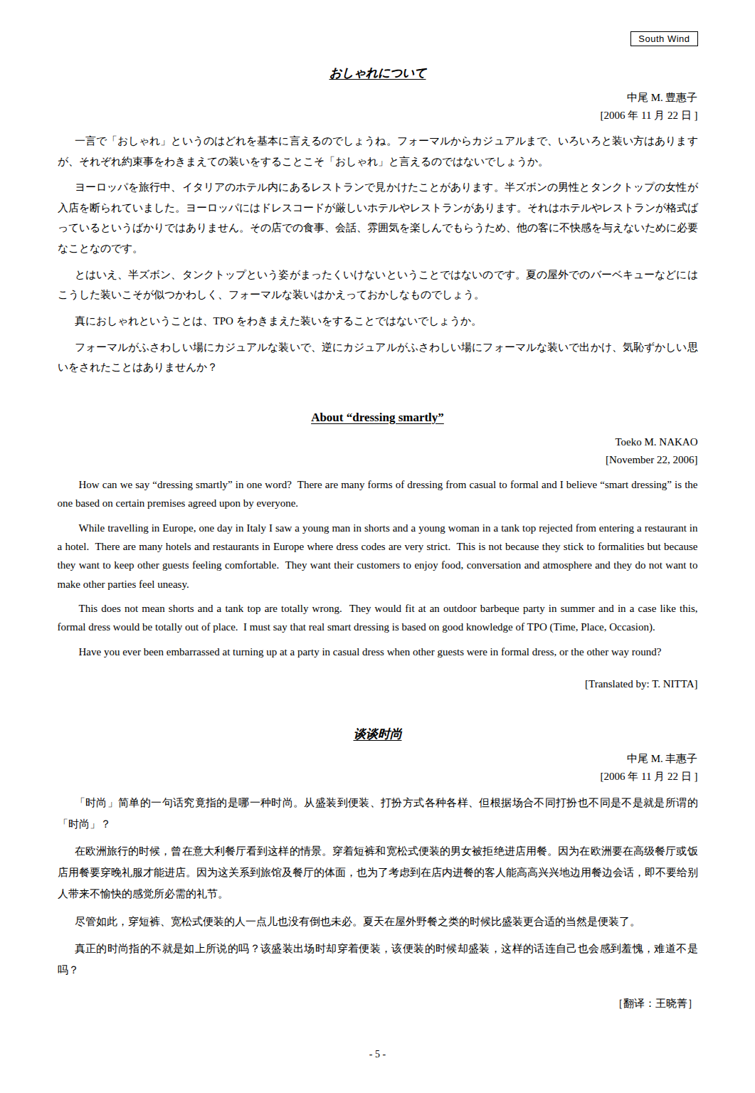South Wind
おしゃれについて
中尾 M. 豊惠子[2006 年 11 月 22 日 ]
一言で「おしゃれ」というのはどれを基本に言えるのでしょうね。フォーマルからカジュアルまで、いろいろと装い方はありますが、それぞれ約束事をわきまえての装いをすることこそ「おしゃれ」と言えるのではないでしょうか。
ヨーロッパを旅行中、イタリアのホテル内にあるレストランで見かけたことがあります。半ズボンの男性とタンクトップの女性が入店を断られていました。ヨーロッパにはドレスコードが厳しいホテルやレストランがあります。それはホテルやレストランが格式ばっているというばかりではありません。その店での食事、会話、雰囲気を楽しんでもらうため、他の客に不快感を与えないために必要なことなのです。
とはいえ、半ズボン、タンクトップという姿がまったくいけないということではないのです。夏の屋外でのバーベキューなどにはこうした装いこそが似つかわしく、フォーマルな装いはかえっておかしなものでしょう。
真におしゃれということは、TPO をわきまえた装いをすることではないでしょうか。
フォーマルがふさわしい場にカジュアルな装いで、逆にカジュアルがふさわしい場にフォーマルな装いで出かけ、気恥ずかしい思いをされたことはありませんか？
About “dressing smartly”
Toeko M. NAKAO[November 22, 2006]
How can we say “dressing smartly” in one word? There are many forms of dressing from casual to formal and I believe “smart dressing” is the one based on certain premises agreed upon by everyone.
While travelling in Europe, one day in Italy I saw a young man in shorts and a young woman in a tank top rejected from entering a restaurant in a hotel. There are many hotels and restaurants in Europe where dress codes are very strict. This is not because they stick to formalities but because they want to keep other guests feeling comfortable. They want their customers to enjoy food, conversation and atmosphere and they do not want to make other parties feel uneasy.
This does not mean shorts and a tank top are totally wrong. They would fit at an outdoor barbeque party in summer and in a case like this, formal dress would be totally out of place. I must say that real smart dressing is based on good knowledge of TPO (Time, Place, Occasion).
Have you ever been embarrassed at turning up at a party in casual dress when other guests were in formal dress, or the other way round?
[Translated by: T. NITTA]
谈谈时尚
中尾 M. 丰惠子[2006 年 11 月 22 日 ]
「时尚」简单的一句话究竟指的是哪一种时尚。从盛装到便装、打扮方式各种各样、但根据场合不同打扮也不同是不是就是所谓的「时尚」？
在欧洲旅行的时候，曾在意大利餐厅看到这样的情景。穿着短裤和宽松式便装的男女被拒绝进店用餐。因为在欧洲要在高级餐厅或饭店用餐要穿晚礼服才能进店。因为这关系到旅馆及餐厅的体面，也为了考虑到在店内进餐的客人能高高兴兴地边用餐边会话，即不要给别人带来不愉快的感觉所必需的礼节。
尽管如此，穿短裤、宽松式便装的人一点儿也没有倒也未必。夏天在屋外野餐之类的时候比盛装更合适的当然是便装了。
真正的时尚指的不就是如上所说的吗？该盛装出场时却穿着便装，该便装的时候却盛装，这样的话连自己也会感到羞愧，难道不是吗？
［翻译：王晓菁］
- 5 -